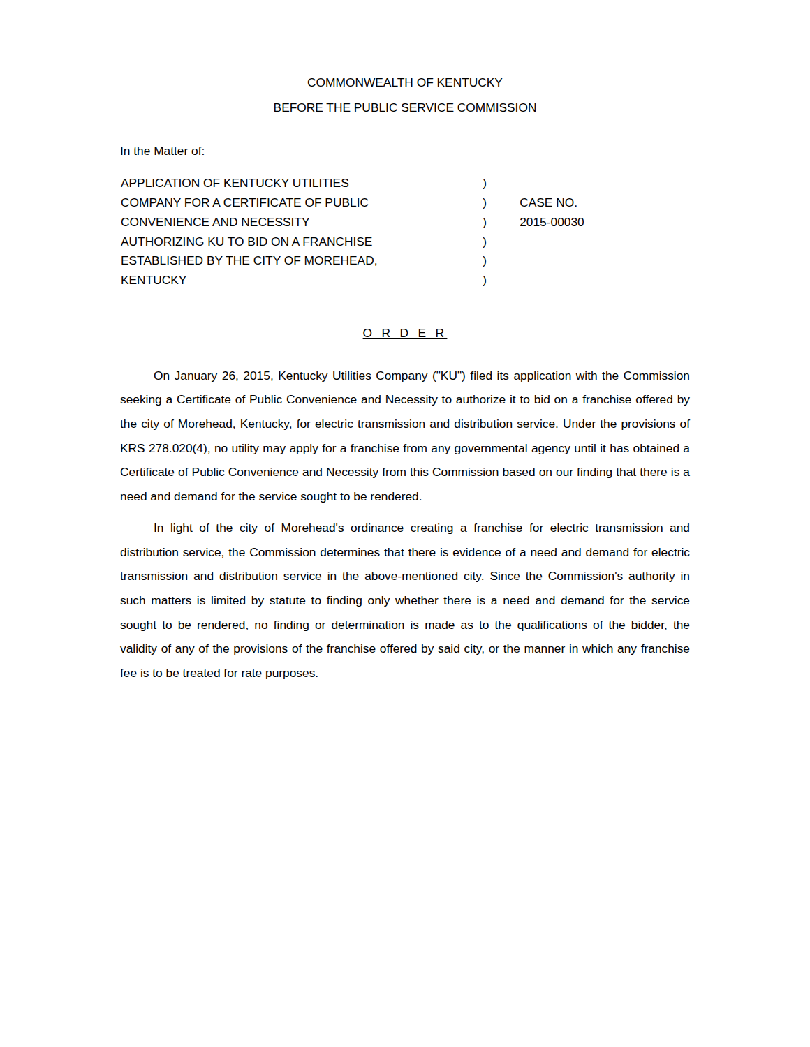COMMONWEALTH OF KENTUCKY
BEFORE THE PUBLIC SERVICE COMMISSION
In the Matter of:
| APPLICATION OF KENTUCKY UTILITIES COMPANY FOR A CERTIFICATE OF PUBLIC CONVENIENCE AND NECESSITY AUTHORIZING KU TO BID ON A FRANCHISE ESTABLISHED BY THE CITY OF MOREHEAD, KENTUCKY | ) ) ) ) ) ) | CASE NO. 2015-00030 |
O R D E R
On January 26, 2015, Kentucky Utilities Company ("KU") filed its application with the Commission seeking a Certificate of Public Convenience and Necessity to authorize it to bid on a franchise offered by the city of Morehead, Kentucky, for electric transmission and distribution service. Under the provisions of KRS 278.020(4), no utility may apply for a franchise from any governmental agency until it has obtained a Certificate of Public Convenience and Necessity from this Commission based on our finding that there is a need and demand for the service sought to be rendered.
In light of the city of Morehead's ordinance creating a franchise for electric transmission and distribution service, the Commission determines that there is evidence of a need and demand for electric transmission and distribution service in the above-mentioned city. Since the Commission's authority in such matters is limited by statute to finding only whether there is a need and demand for the service sought to be rendered, no finding or determination is made as to the qualifications of the bidder, the validity of any of the provisions of the franchise offered by said city, or the manner in which any franchise fee is to be treated for rate purposes.